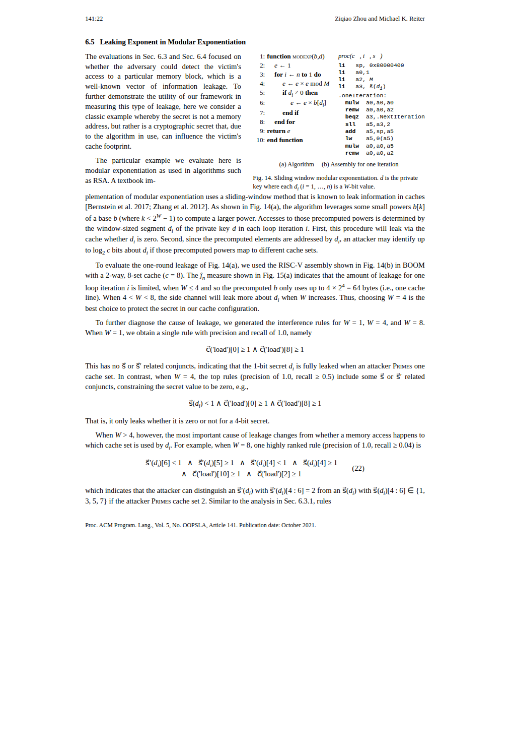141:22 Ziqiao Zhou and Michael K. Reiter
6.5 Leaking Exponent in Modular Exponentiation
The evaluations in Sec. 6.3 and Sec. 6.4 focused on whether the adversary could detect the victim's access to a particular memory block, which is a well-known vector of information leakage. To further demonstrate the utility of our framework in measuring this type of leakage, here we consider a classic example whereby the secret is not a memory address, but rather is a cryptographic secret that, due to the algorithm in use, can influence the victim's cache footprint.
The particular example we evaluate here is modular exponentiation as used in algorithms such as RSA. A textbook im-
function modexp(b,d)
e ← 1
for i ← n to 1 do
e ← e × e mod M
if di ≠ 0 then
e ← e × b[di]
end if
end for
return e
end function
proc(c⃗, i⃗, s⃗)
li   sp, 0x80000400
li   a0,1
li   a2, M
li   a3, s̃(di)
.oneIteration:
  mulw  a0,a0,a0
  remw  a0,a0,a2
  beqz  a3,.NextIteration
  sll   a5,a3,2
  add   a5,sp,a5
  lw    a5,0(a5)
  mulw  a0,a0,a5
  remw  a0,a0,a2
(a) Algorithm (b) Assembly for one iteration
Fig. 14. Sliding window modular exponentiation. d is the private key where each di (i = 1, …, n) is a W-bit value.
plementation of modular exponentiation uses a sliding-window method that is known to leak information in caches [Bernstein et al. 2017; Zhang et al. 2012]. As shown in Fig. 14(a), the algorithm leverages some small powers b[k] of a base b (where k < 2W − 1) to compute a larger power. Accesses to those precomputed powers is determined by the window-sized segment di of the private key d in each loop iteration i. First, this procedure will leak via the cache whether di is zero. Second, since the precomputed elements are addressed by di, an attacker may identify up to log2 c bits about di if those precomputed powers map to different cache sets.
To evaluate the one-round leakage of Fig. 14(a), we used the RISC-V assembly shown in Fig. 14(b) in BOOM with a 2-way, 8-set cache (c = 8). The ĵn measure shown in Fig. 15(a) indicates that the amount of leakage for one loop iteration i is limited, when W ≤ 4 and so the precomputed b only uses up to 4 × 24 = 64 bytes (i.e., one cache line). When 4 < W < 8, the side channel will leak more about di when W increases. Thus, choosing W = 4 is the best choice to protect the secret in our cache configuration.
To further diagnose the cause of leakage, we generated the interference rules for W = 1, W = 4, and W = 8. When W = 1, we obtain a single rule with precision and recall of 1.0, namely
c⃗('load')[0] ≥ 1 ∧ c⃗('load')[8] ≥ 1
This has no s⃗ or s⃗′ related conjuncts, indicating that the 1-bit secret di is fully leaked when an attacker Primes one cache set. In contrast, when W = 4, the top rules (precision of 1.0, recall ≥ 0.5) include some s⃗ or s⃗′ related conjuncts, constraining the secret value to be zero, e.g.,
s⃗(di) < 1 ∧ c⃗('load')[0] ≥ 1 ∧ c⃗('load')[8] ≥ 1
That is, it only leaks whether it is zero or not for a 4-bit secret.
When W > 4, however, the most important cause of leakage changes from whether a memory access happens to which cache set is used by di. For example, when W = 8, one highly ranked rule (precision of 1.0, recall ≥ 0.04) is
s⃗′(di)[6] < 1 ∧ s⃗′(di)[5] ≥ 1 ∧ s⃗′(di)[4] < 1 ∧ s⃗(di)[4] ≥ 1
∧ c⃗('load')[10] ≥ 1 ∧ c⃗('load')[2] ≥ 1
(22)
which indicates that the attacker can distinguish an s⃗′(di) with s⃗′(di)[4 : 6] = 2 from an s⃗(di) with s⃗(di)[4 : 6] ∈ {1, 3, 5, 7} if the attacker Primes cache set 2. Similar to the analysis in Sec. 6.3.1, rules
Proc. ACM Program. Lang., Vol. 5, No. OOPSLA, Article 141. Publication date: October 2021.